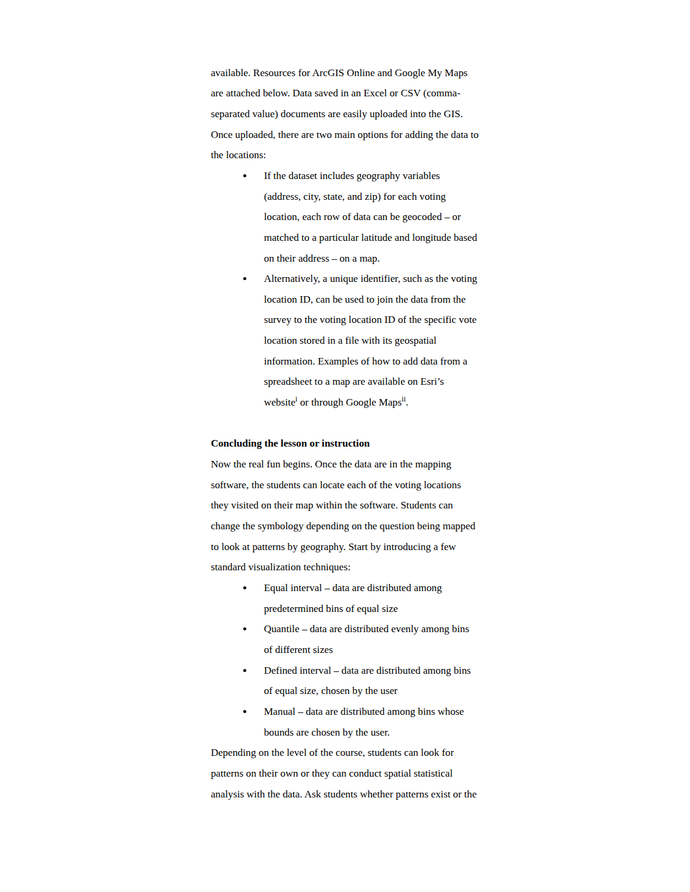available. Resources for ArcGIS Online and Google My Maps are attached below. Data saved in an Excel or CSV (comma-separated value) documents are easily uploaded into the GIS. Once uploaded, there are two main options for adding the data to the locations:
If the dataset includes geography variables (address, city, state, and zip) for each voting location, each row of data can be geocoded – or matched to a particular latitude and longitude based on their address – on a map.
Alternatively, a unique identifier, such as the voting location ID, can be used to join the data from the survey to the voting location ID of the specific vote location stored in a file with its geospatial information. Examples of how to add data from a spreadsheet to a map are available on Esri’s websitei or through Google Mapsii.
Concluding the lesson or instruction
Now the real fun begins. Once the data are in the mapping software, the students can locate each of the voting locations they visited on their map within the software. Students can change the symbology depending on the question being mapped to look at patterns by geography. Start by introducing a few standard visualization techniques:
Equal interval – data are distributed among predetermined bins of equal size
Quantile – data are distributed evenly among bins of different sizes
Defined interval – data are distributed among bins of equal size, chosen by the user
Manual – data are distributed among bins whose bounds are chosen by the user.
Depending on the level of the course, students can look for patterns on their own or they can conduct spatial statistical analysis with the data. Ask students whether patterns exist or the